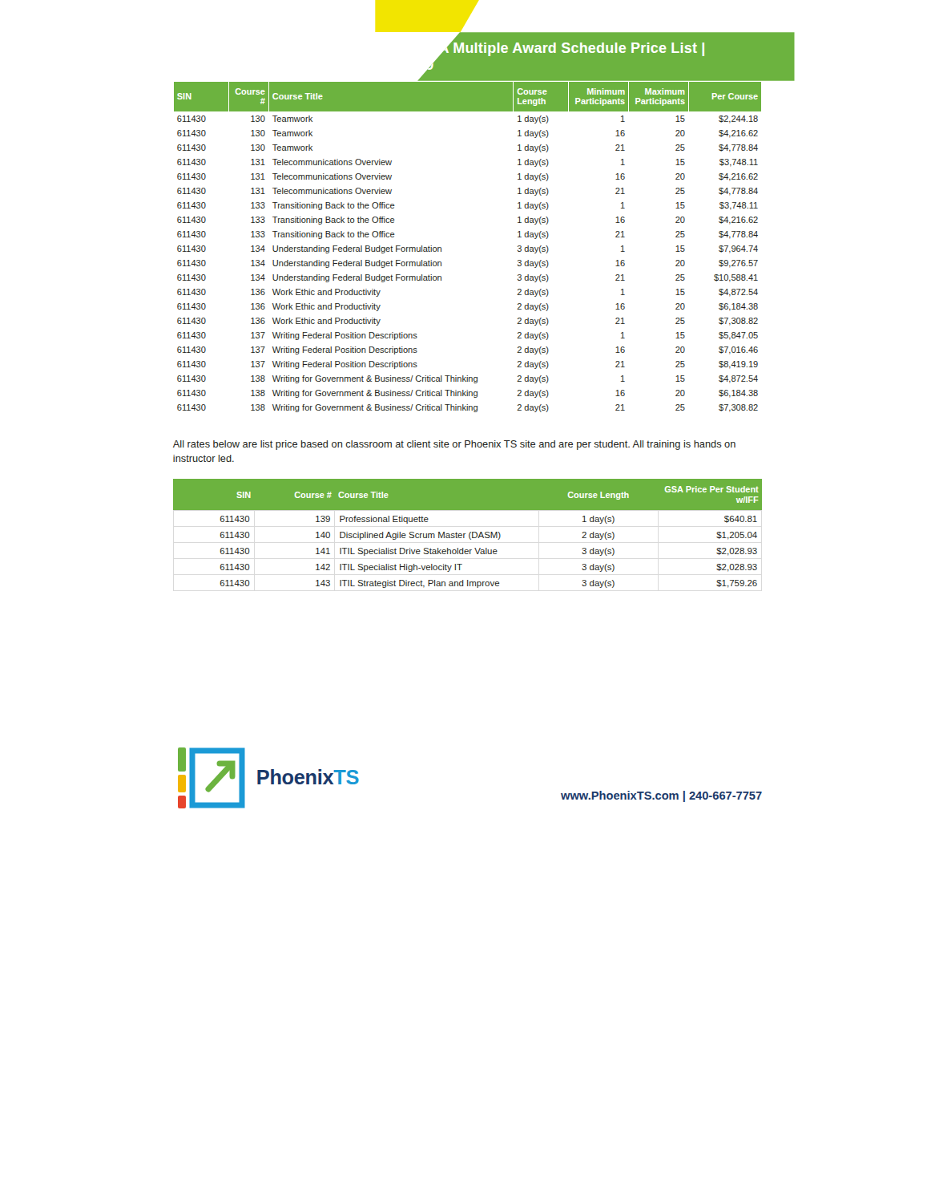GSA Multiple Award Schedule Price List | 39
| SIN | Course # | Course Title | Course Length | Minimum Participants | Maximum Participants | Per Course |
| --- | --- | --- | --- | --- | --- | --- |
| 611430 | 130 | Teamwork | 1 day(s) | 1 | 15 | $2,244.18 |
| 611430 | 130 | Teamwork | 1 day(s) | 16 | 20 | $4,216.62 |
| 611430 | 130 | Teamwork | 1 day(s) | 21 | 25 | $4,778.84 |
| 611430 | 131 | Telecommunications Overview | 1 day(s) | 1 | 15 | $3,748.11 |
| 611430 | 131 | Telecommunications Overview | 1 day(s) | 16 | 20 | $4,216.62 |
| 611430 | 131 | Telecommunications Overview | 1 day(s) | 21 | 25 | $4,778.84 |
| 611430 | 133 | Transitioning Back to the Office | 1 day(s) | 1 | 15 | $3,748.11 |
| 611430 | 133 | Transitioning Back to the Office | 1 day(s) | 16 | 20 | $4,216.62 |
| 611430 | 133 | Transitioning Back to the Office | 1 day(s) | 21 | 25 | $4,778.84 |
| 611430 | 134 | Understanding Federal Budget Formulation | 3 day(s) | 1 | 15 | $7,964.74 |
| 611430 | 134 | Understanding Federal Budget Formulation | 3 day(s) | 16 | 20 | $9,276.57 |
| 611430 | 134 | Understanding Federal Budget Formulation | 3 day(s) | 21 | 25 | $10,588.41 |
| 611430 | 136 | Work Ethic and Productivity | 2 day(s) | 1 | 15 | $4,872.54 |
| 611430 | 136 | Work Ethic and Productivity | 2 day(s) | 16 | 20 | $6,184.38 |
| 611430 | 136 | Work Ethic and Productivity | 2 day(s) | 21 | 25 | $7,308.82 |
| 611430 | 137 | Writing Federal Position Descriptions | 2 day(s) | 1 | 15 | $5,847.05 |
| 611430 | 137 | Writing Federal Position Descriptions | 2 day(s) | 16 | 20 | $7,016.46 |
| 611430 | 137 | Writing Federal Position Descriptions | 2 day(s) | 21 | 25 | $8,419.19 |
| 611430 | 138 | Writing for Government & Business/ Critical Thinking | 2 day(s) | 1 | 15 | $4,872.54 |
| 611430 | 138 | Writing for Government & Business/ Critical Thinking | 2 day(s) | 16 | 20 | $6,184.38 |
| 611430 | 138 | Writing for Government & Business/ Critical Thinking | 2 day(s) | 21 | 25 | $7,308.82 |
All rates below are list price based on classroom at client site or Phoenix TS site and are per student. All training is hands on instructor led.
| SIN | Course # | Course Title | Course Length | GSA Price Per Student w/IFF |
| --- | --- | --- | --- | --- |
| 611430 | 139 | Professional Etiquette | 1 day(s) | $640.81 |
| 611430 | 140 | Disciplined Agile Scrum Master (DASM) | 2 day(s) | $1,205.04 |
| 611430 | 141 | ITIL Specialist Drive Stakeholder Value | 3 day(s) | $2,028.93 |
| 611430 | 142 | ITIL Specialist High-velocity IT | 3 day(s) | $2,028.93 |
| 611430 | 143 | ITIL Strategist Direct, Plan and Improve | 3 day(s) | $1,759.26 |
Phoenix TS
www.PhoenixTS.com | 240-667-7757